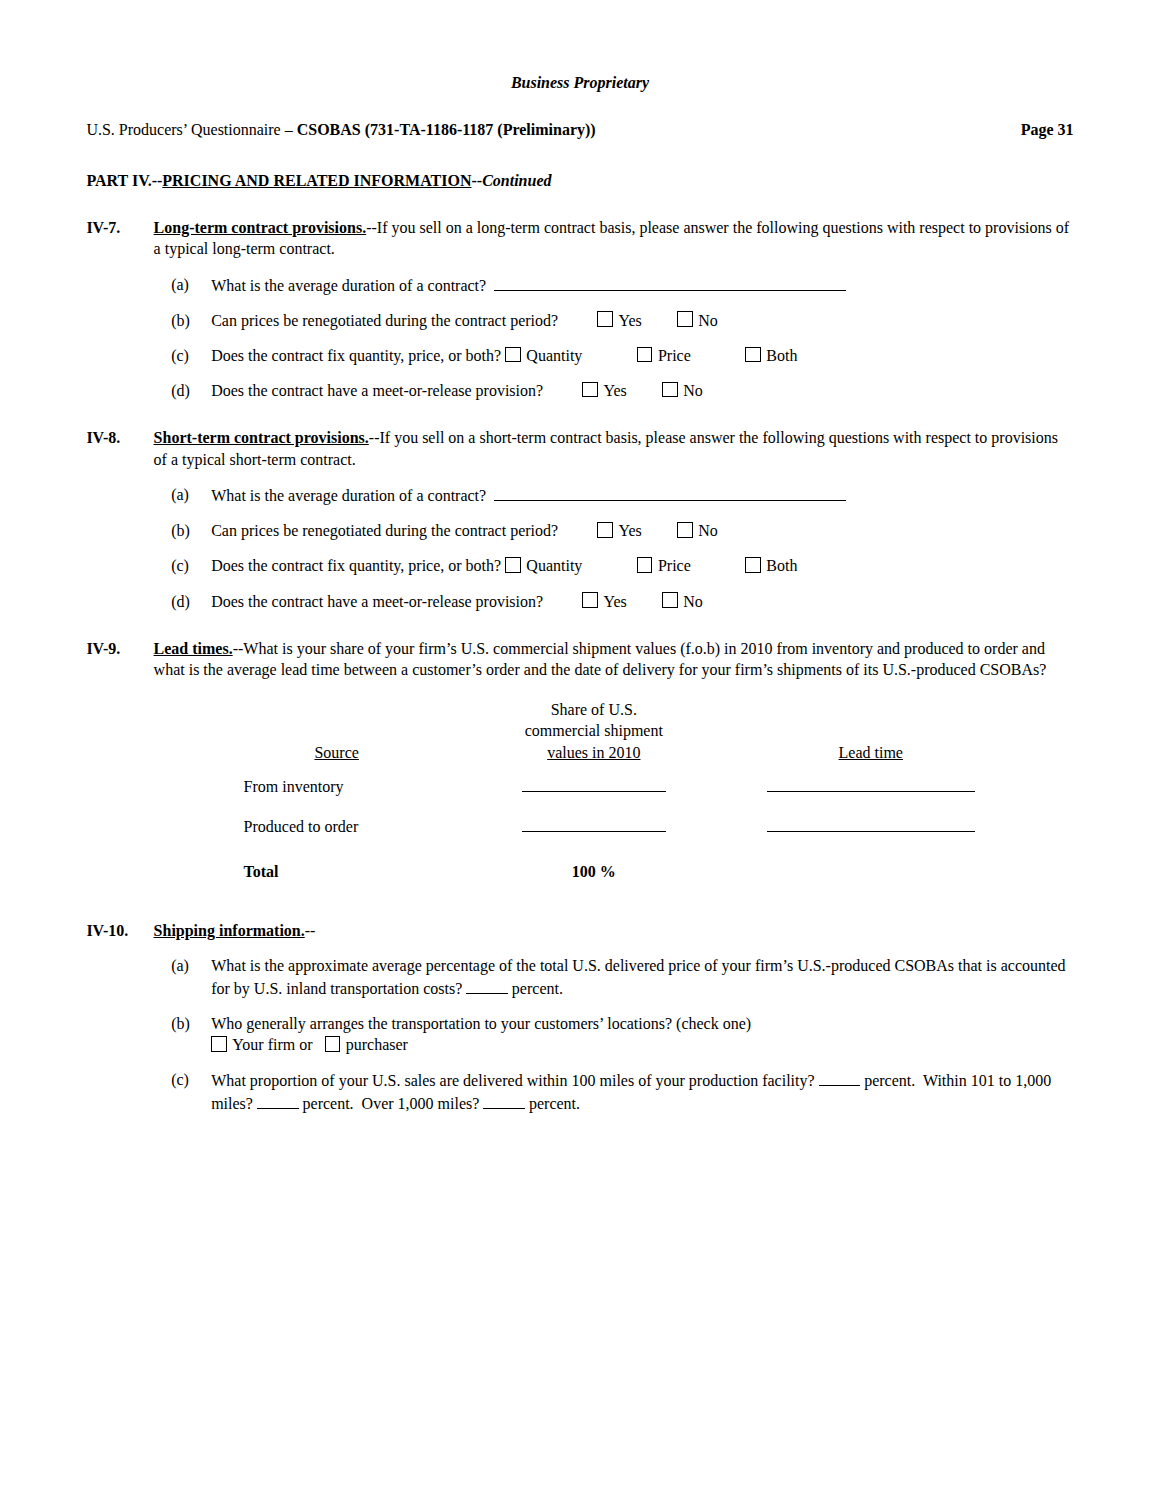Business Proprietary
U.S. Producers’ Questionnaire – CSOBAS (731-TA-1186-1187 (Preliminary))
Page 31
PART IV.--PRICING AND RELATED INFORMATION--Continued
IV-7.
Long-term contract provisions.--If you sell on a long-term contract basis, please answer the following questions with respect to provisions of a typical long-term contract.
(a)
What is the average duration of a contract?
(b)
Can prices be renegotiated during the contract period? Yes No
(c)
Does the contract fix quantity, price, or both? Quantity Price Both
(d)
Does the contract have a meet-or-release provision? Yes No
IV-8.
Short-term contract provisions.--If you sell on a short-term contract basis, please answer the following questions with respect to provisions of a typical short-term contract.
(a)
What is the average duration of a contract?
(b)
Can prices be renegotiated during the contract period? Yes No
(c)
Does the contract fix quantity, price, or both? Quantity Price Both
(d)
Does the contract have a meet-or-release provision? Yes No
IV-9.
Lead times.--What is your share of your firm’s U.S. commercial shipment values (f.o.b) in 2010 from inventory and produced to order and what is the average lead time between a customer’s order and the date of delivery for your firm’s shipments of its U.S.-produced CSOBAs?
| Source | Share of U.S. commercial shipment values in 2010 | Lead time |
| --- | --- | --- |
| From inventory | | |
| Produced to order | | |
| Total | 100 % | |
IV-10.
Shipping information.--
(a)
What is the approximate average percentage of the total U.S. delivered price of your firm’s U.S.-produced CSOBAs that is accounted for by U.S. inland transportation costs? percent.
(b)
Who generally arranges the transportation to your customers’ locations? (check one)
Your firm or purchaser
(c)
What proportion of your U.S. sales are delivered within 100 miles of your production facility? percent. Within 101 to 1,000 miles? percent. Over 1,000 miles? percent.